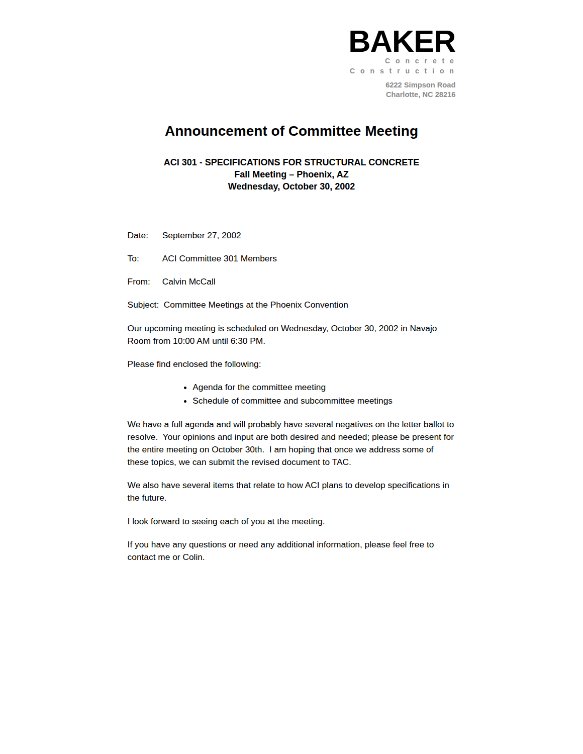BAKER
C o n c r e t e
C o n s t r u c t i o n
6222 Simpson Road
Charlotte, NC 28216
Announcement of Committee Meeting
ACI 301 - SPECIFICATIONS FOR STRUCTURAL CONCRETE
Fall Meeting – Phoenix, AZ
Wednesday, October 30, 2002
Date: September 27, 2002
To: ACI Committee 301 Members
From: Calvin McCall
Subject: Committee Meetings at the Phoenix Convention
Our upcoming meeting is scheduled on Wednesday, October 30, 2002 in Navajo Room from 10:00 AM until 6:30 PM.
Please find enclosed the following:
Agenda for the committee meeting
Schedule of committee and subcommittee meetings
We have a full agenda and will probably have several negatives on the letter ballot to resolve. Your opinions and input are both desired and needed; please be present for the entire meeting on October 30th. I am hoping that once we address some of these topics, we can submit the revised document to TAC.
We also have several items that relate to how ACI plans to develop specifications in the future.
I look forward to seeing each of you at the meeting.
If you have any questions or need any additional information, please feel free to contact me or Colin.